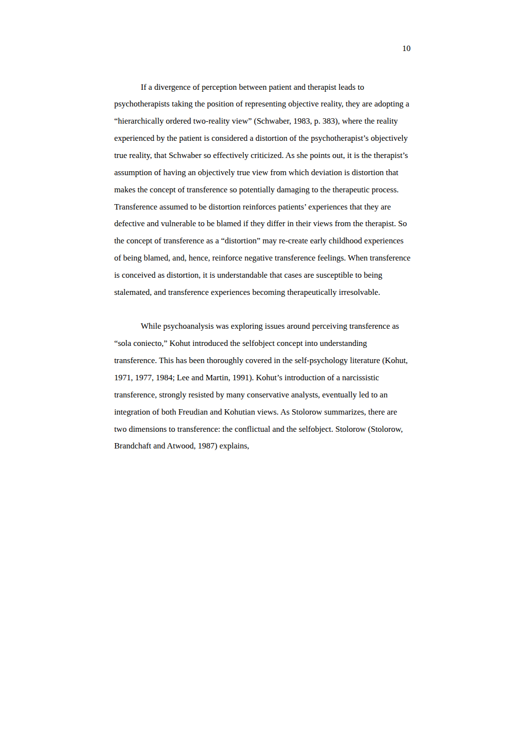10
If a divergence of perception between patient and therapist leads to psychotherapists taking the position of representing objective reality, they are adopting a “hierarchically ordered two-reality view” (Schwaber, 1983, p. 383), where the reality experienced by the patient is considered a distortion of the psychotherapist’s objectively true reality, that Schwaber so effectively criticized. As she points out, it is the therapist’s assumption of having an objectively true view from which deviation is distortion that makes the concept of transference so potentially damaging to the therapeutic process. Transference assumed to be distortion reinforces patients’ experiences that they are defective and vulnerable to be blamed if they differ in their views from the therapist. So the concept of transference as a “distortion” may re-create early childhood experiences of being blamed, and, hence, reinforce negative transference feelings. When transference is conceived as distortion, it is understandable that cases are susceptible to being stalemated, and transference experiences becoming therapeutically irresolvable.
While psychoanalysis was exploring issues around perceiving transference as “sola coniecto,” Kohut introduced the selfobject concept into understanding transference. This has been thoroughly covered in the self-psychology literature (Kohut, 1971, 1977, 1984; Lee and Martin, 1991). Kohut’s introduction of a narcissistic transference, strongly resisted by many conservative analysts, eventually led to an integration of both Freudian and Kohutian views. As Stolorow summarizes, there are two dimensions to transference: the conflictual and the selfobject. Stolorow (Stolorow, Brandchaft and Atwood, 1987) explains,